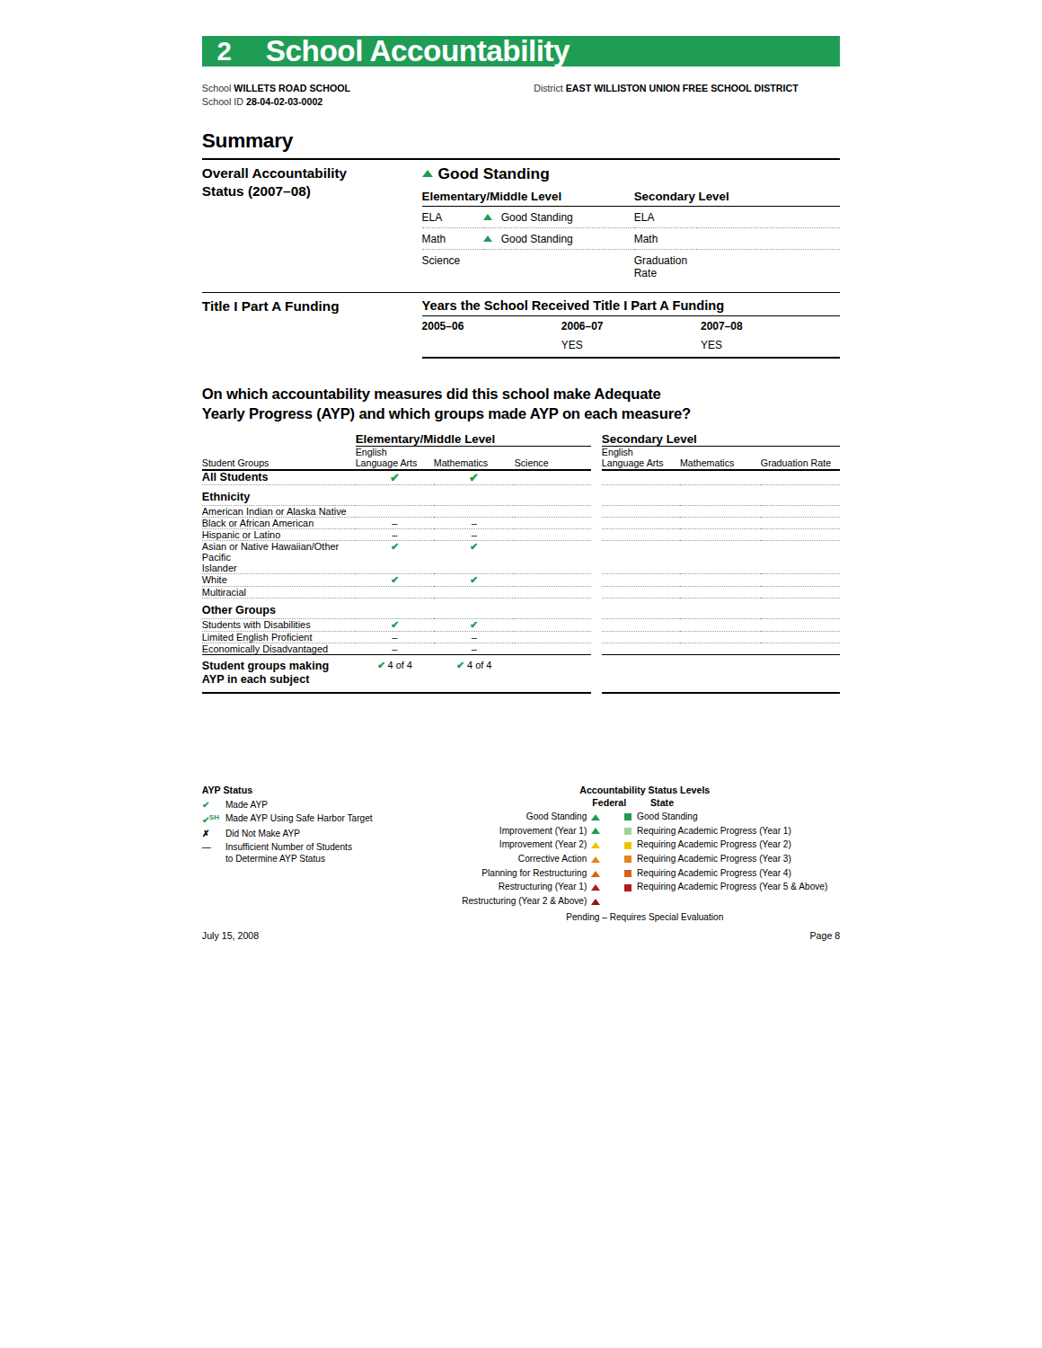2
School Accountability
School WILLETS ROAD SCHOOL
School ID 28-04-02-03-0002
District EAST WILLISTON UNION FREE SCHOOL DISTRICT
Summary
Overall Accountability
Status (2007–08)
Good Standing
| Elementary/Middle Level | Secondary Level |
| --- | --- |
| ELA | Good Standing | ELA | |
| Math | Good Standing | Math | |
| Science | | Graduation Rate | |
Title I Part A Funding
Years the School Received Title I Part A Funding
| 2005–06 | 2006–07 | 2007–08 |
| | YES | YES |
On which accountability measures did this school make Adequate
Yearly Progress (AYP) and which groups made AYP on each measure?
| | Elementary/Middle Level | | Secondary Level |
| Student Groups | English Language Arts | Mathematics | Science | | English Language Arts | Mathematics | Graduation Rate |
| All Students | ✔ | ✔ | | | | | |
| Ethnicity | | | |
| American Indian or Alaska Native | | | | | | | |
| Black or African American | – | – | | | | | |
| Hispanic or Latino | – | – | | | | | |
| Asian or Native Hawaiian/Other Pacific Islander | ✔ | ✔ | | | | | |
| White | ✔ | ✔ | | | | | |
| Multiracial | | | | | | | |
| Other Groups | | | |
| Students with Disabilities | ✔ | ✔ | | | | | |
| Limited English Proficient | – | – | | | | | |
| Economically Disadvantaged | – | – | | | | | |
| Student groups making AYP in each subject | ✔ 4 of 4 | ✔ 4 of 4 | | | | | |
AYP Status
| ✔ | Made AYP |
| ✔ SH | Made AYP Using Safe Harbor Target |
| ✗ | Did Not Make AYP |
| — | Insufficient Number of Students to Determine AYP Status |
Accountability Status Levels
Federal
State
| Good Standing | | | | Good Standing |
| Improvement (Year 1) | | | | Requiring Academic Progress (Year 1) |
| Improvement (Year 2) | | | | Requiring Academic Progress (Year 2) |
| Corrective Action | | | | Requiring Academic Progress (Year 3) |
| Planning for Restructuring | | | | Requiring Academic Progress (Year 4) |
| Restructuring (Year 1) | | | | Requiring Academic Progress (Year 5 & Above) |
| Restructuring (Year 2 & Above) | | | | |
Pending – Requires Special Evaluation
July 15, 2008
Page 8